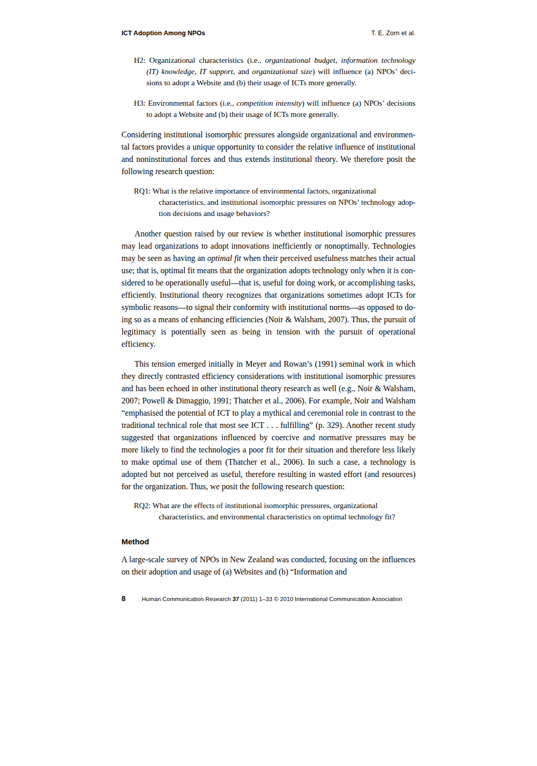ICT Adoption Among NPOs T. E. Zorn et al.
H2: Organizational characteristics (i.e., organizational budget, information technology (IT) knowledge, IT support, and organizational size) will influence (a) NPOs’ decisions to adopt a Website and (b) their usage of ICTs more generally.
H3: Environmental factors (i.e., competition intensity) will influence (a) NPOs’ decisions to adopt a Website and (b) their usage of ICTs more generally.
Considering institutional isomorphic pressures alongside organizational and environmental factors provides a unique opportunity to consider the relative influence of institutional and noninstitutional forces and thus extends institutional theory. We therefore posit the following research question:
RQ1: What is the relative importance of environmental factors, organizationalcharacteristics, and institutional isomorphic pressures on NPOs’ technology adoption decisions and usage behaviors?
Another question raised by our review is whether institutional isomorphic pressures may lead organizations to adopt innovations inefficiently or nonoptimally. Technologies may be seen as having an optimal fit when their perceived usefulness matches their actual use; that is, optimal fit means that the organization adopts technology only when it is considered to be operationally useful—that is, useful for doing work, or accomplishing tasks, efficiently. Institutional theory recognizes that organizations sometimes adopt ICTs for symbolic reasons—to signal their conformity with institutional norms—as opposed to doing so as a means of enhancing efficiencies (Noir & Walsham, 2007). Thus, the pursuit of legitimacy is potentially seen as being in tension with the pursuit of operational efficiency.
This tension emerged initially in Meyer and Rowan’s (1991) seminal work in which they directly contrasted efficiency considerations with institutional isomorphic pressures and has been echoed in other institutional theory research as well (e.g., Noir & Walsham, 2007; Powell & Dimaggio, 1991; Thatcher et al., 2006). For example, Noir and Walsham “emphasised the potential of ICT to play a mythical and ceremonial role in contrast to the traditional technical role that most see ICT . . . fulfilling” (p. 329). Another recent study suggested that organizations influenced by coercive and normative pressures may be more likely to find the technologies a poor fit for their situation and therefore less likely to make optimal use of them (Thatcher et al., 2006). In such a case, a technology is adopted but not perceived as useful, therefore resulting in wasted effort (and resources) for the organization. Thus, we posit the following research question:
RQ2: What are the effects of institutional isomorphic pressures, organizationalcharacteristics, and environmental characteristics on optimal technology fit?
Method
A large-scale survey of NPOs in New Zealand was conducted, focusing on the influences on their adoption and usage of (a) Websites and (b) “Information and
8 Human Communication Research 37 (2011) 1–33 © 2010 International Communication Association